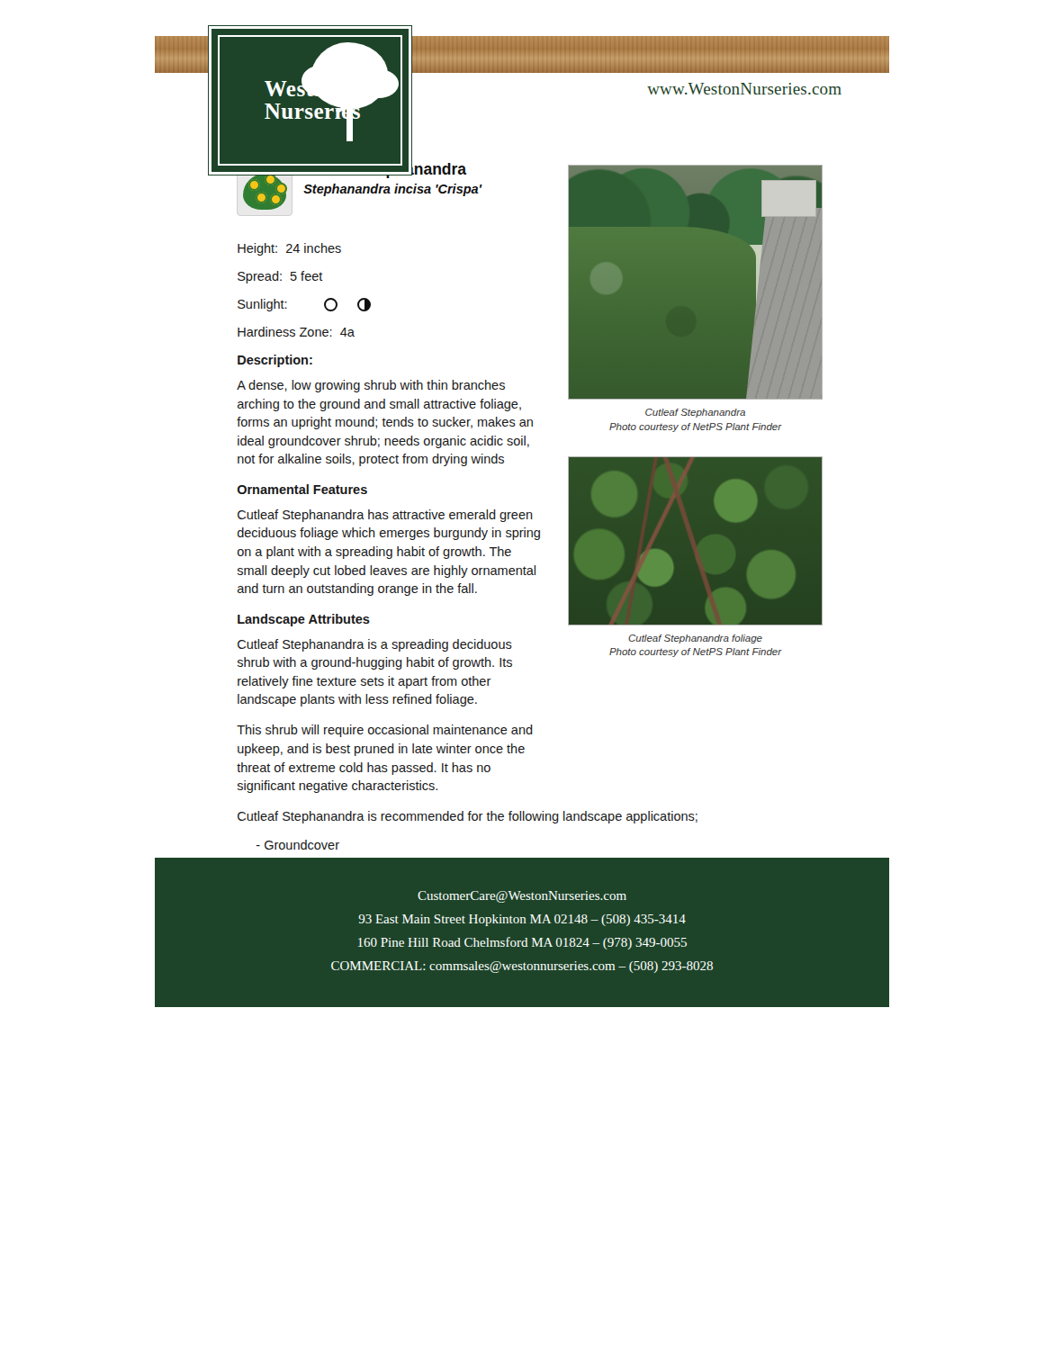Weston
Nurseries
www.WestonNurseries.com
Cutleaf Stephanandra
Stephanandra incisa 'Crispa'
Height: 24 inches
Spread: 5 feet
Sunlight:
Hardiness Zone: 4a
Description:
A dense, low growing shrub with thin branches arching to the ground and small attractive foliage, forms an upright mound; tends to sucker, makes an ideal groundcover shrub; needs organic acidic soil, not for alkaline soils, protect from drying winds
Ornamental Features
Cutleaf Stephanandra has attractive emerald green deciduous foliage which emerges burgundy in spring on a plant with a spreading habit of growth. The small deeply cut lobed leaves are highly ornamental and turn an outstanding orange in the fall.
Landscape Attributes
Cutleaf Stephanandra is a spreading deciduous shrub with a ground-hugging habit of growth. Its relatively fine texture sets it apart from other landscape plants with less refined foliage.
This shrub will require occasional maintenance and upkeep, and is best pruned in late winter once the threat of extreme cold has passed. It has no significant negative characteristics.
Cutleaf Stephanandra
Photo courtesy of NetPS Plant Finder
Cutleaf Stephanandra foliage
Photo courtesy of NetPS Plant Finder
Cutleaf Stephanandra is recommended for the following landscape applications;
- Groundcover
CustomerCare@WestonNurseries.com
93 East Main Street Hopkinton MA 02148 – (508) 435-3414
160 Pine Hill Road Chelmsford MA 01824 – (978) 349-0055
COMMERCIAL: commsales@westonnurseries.com – (508) 293-8028